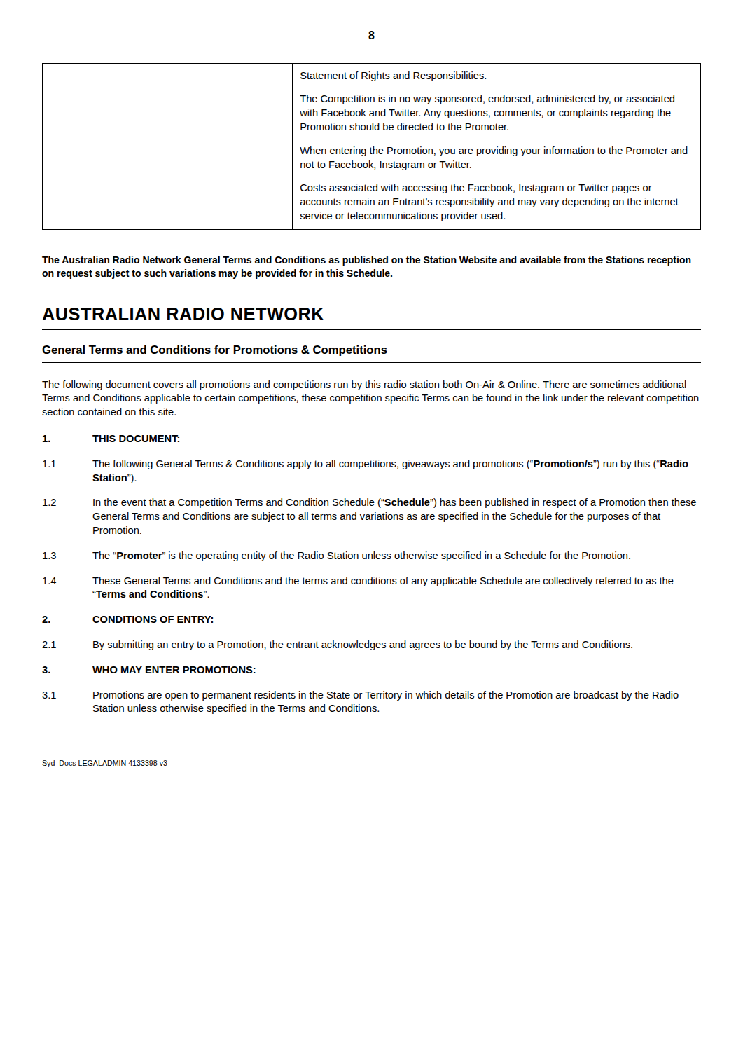8
| | Statement of Rights and Responsibilities. The Competition is in no way sponsored, endorsed, administered by, or associated with Facebook and Twitter. Any questions, comments, or complaints regarding the Promotion should be directed to the Promoter. When entering the Promotion, you are providing your information to the Promoter and not to Facebook, Instagram or Twitter. Costs associated with accessing the Facebook, Instagram or Twitter pages or accounts remain an Entrant's responsibility and may vary depending on the internet service or telecommunications provider used. |
The Australian Radio Network General Terms and Conditions as published on the Station Website and available from the Stations reception on request subject to such variations may be provided for in this Schedule.
AUSTRALIAN RADIO NETWORK
General Terms and Conditions for Promotions & Competitions
The following document covers all promotions and competitions run by this radio station both On-Air & Online. There are sometimes additional Terms and Conditions applicable to certain competitions, these competition specific Terms can be found in the link under the relevant competition section contained on this site.
1.
This document:
1.1
The following General Terms & Conditions apply to all competitions, giveaways and promotions (“Promotion/s”) run by this (“Radio Station”).
1.2
In the event that a Competition Terms and Condition Schedule (“Schedule”) has been published in respect of a Promotion then these General Terms and Conditions are subject to all terms and variations as are specified in the Schedule for the purposes of that Promotion.
1.3
The “Promoter” is the operating entity of the Radio Station unless otherwise specified in a Schedule for the Promotion.
1.4
These General Terms and Conditions and the terms and conditions of any applicable Schedule are collectively referred to as the “Terms and Conditions”.
2.
Conditions of entry:
2.1
By submitting an entry to a Promotion, the entrant acknowledges and agrees to be bound by the Terms and Conditions.
3.
Who may enter promotions:
3.1
Promotions are open to permanent residents in the State or Territory in which details of the Promotion are broadcast by the Radio Station unless otherwise specified in the Terms and Conditions.
Syd_Docs LEGALADMIN 4133398 v3